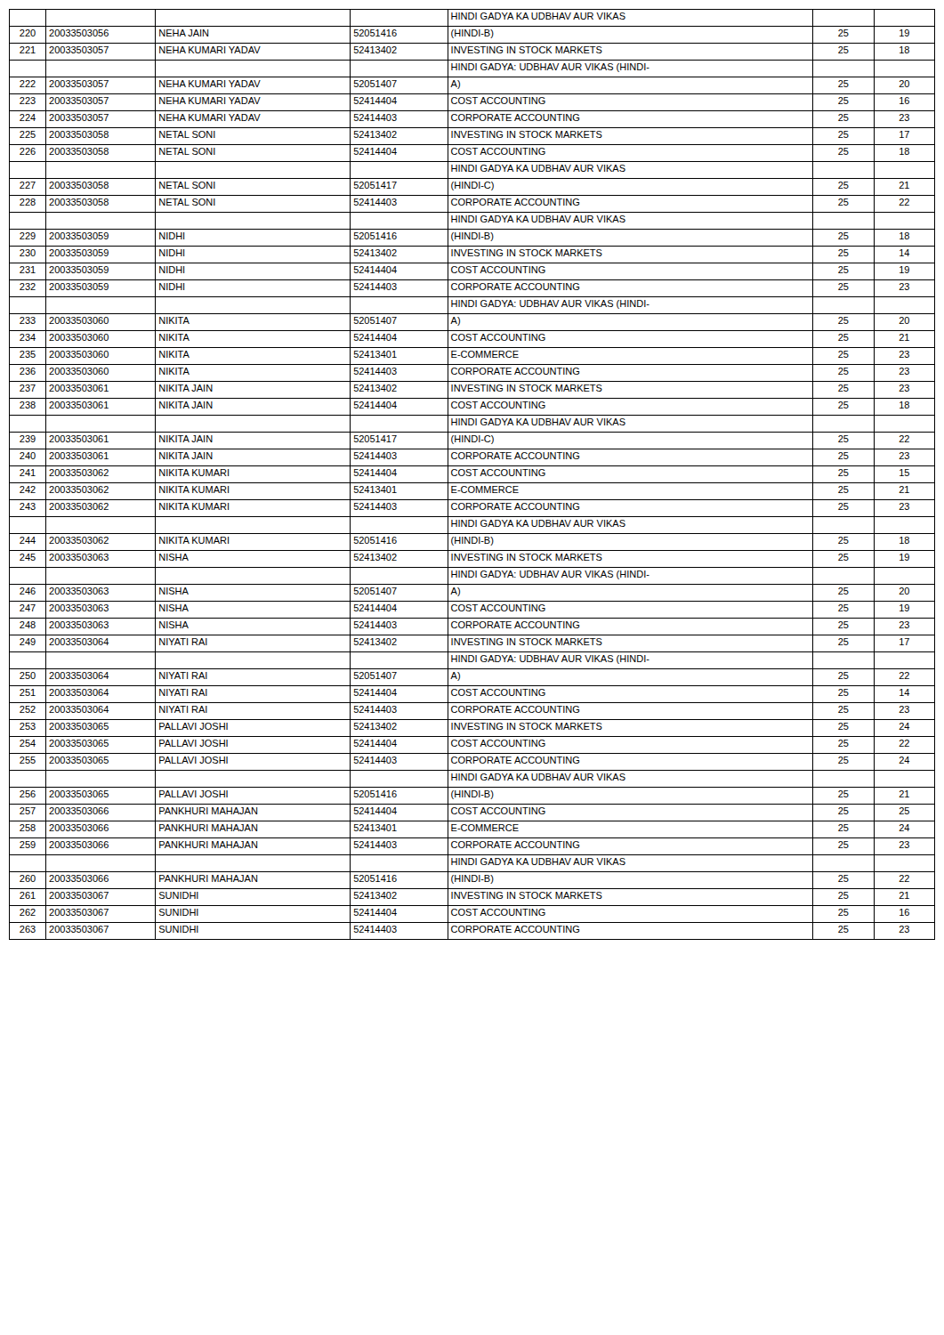| | | | | HINDI GADYA KA UDBHAV AUR VIKAS | | |
| 220 | 20033503056 | NEHA JAIN | 52051416 | (HINDI-B) | 25 | 19 |
| 221 | 20033503057 | NEHA KUMARI YADAV | 52413402 | INVESTING IN STOCK MARKETS | 25 | 18 |
| | | | | HINDI GADYA: UDBHAV AUR VIKAS (HINDI- | | |
| 222 | 20033503057 | NEHA KUMARI YADAV | 52051407 | A) | 25 | 20 |
| 223 | 20033503057 | NEHA KUMARI YADAV | 52414404 | COST ACCOUNTING | 25 | 16 |
| 224 | 20033503057 | NEHA KUMARI YADAV | 52414403 | CORPORATE ACCOUNTING | 25 | 23 |
| 225 | 20033503058 | NETAL SONI | 52413402 | INVESTING IN STOCK MARKETS | 25 | 17 |
| 226 | 20033503058 | NETAL SONI | 52414404 | COST ACCOUNTING | 25 | 18 |
| | | | | HINDI GADYA KA UDBHAV AUR VIKAS | | |
| 227 | 20033503058 | NETAL SONI | 52051417 | (HINDI-C) | 25 | 21 |
| 228 | 20033503058 | NETAL SONI | 52414403 | CORPORATE ACCOUNTING | 25 | 22 |
| | | | | HINDI GADYA KA UDBHAV AUR VIKAS | | |
| 229 | 20033503059 | NIDHI | 52051416 | (HINDI-B) | 25 | 18 |
| 230 | 20033503059 | NIDHI | 52413402 | INVESTING IN STOCK MARKETS | 25 | 14 |
| 231 | 20033503059 | NIDHI | 52414404 | COST ACCOUNTING | 25 | 19 |
| 232 | 20033503059 | NIDHI | 52414403 | CORPORATE ACCOUNTING | 25 | 23 |
| | | | | HINDI GADYA: UDBHAV AUR VIKAS (HINDI- | | |
| 233 | 20033503060 | NIKITA | 52051407 | A) | 25 | 20 |
| 234 | 20033503060 | NIKITA | 52414404 | COST ACCOUNTING | 25 | 21 |
| 235 | 20033503060 | NIKITA | 52413401 | E-COMMERCE | 25 | 23 |
| 236 | 20033503060 | NIKITA | 52414403 | CORPORATE ACCOUNTING | 25 | 23 |
| 237 | 20033503061 | NIKITA JAIN | 52413402 | INVESTING IN STOCK MARKETS | 25 | 23 |
| 238 | 20033503061 | NIKITA JAIN | 52414404 | COST ACCOUNTING | 25 | 18 |
| | | | | HINDI GADYA KA UDBHAV AUR VIKAS | | |
| 239 | 20033503061 | NIKITA JAIN | 52051417 | (HINDI-C) | 25 | 22 |
| 240 | 20033503061 | NIKITA JAIN | 52414403 | CORPORATE ACCOUNTING | 25 | 23 |
| 241 | 20033503062 | NIKITA KUMARI | 52414404 | COST ACCOUNTING | 25 | 15 |
| 242 | 20033503062 | NIKITA KUMARI | 52413401 | E-COMMERCE | 25 | 21 |
| 243 | 20033503062 | NIKITA KUMARI | 52414403 | CORPORATE ACCOUNTING | 25 | 23 |
| | | | | HINDI GADYA KA UDBHAV AUR VIKAS | | |
| 244 | 20033503062 | NIKITA KUMARI | 52051416 | (HINDI-B) | 25 | 18 |
| 245 | 20033503063 | NISHA | 52413402 | INVESTING IN STOCK MARKETS | 25 | 19 |
| | | | | HINDI GADYA: UDBHAV AUR VIKAS (HINDI- | | |
| 246 | 20033503063 | NISHA | 52051407 | A) | 25 | 20 |
| 247 | 20033503063 | NISHA | 52414404 | COST ACCOUNTING | 25 | 19 |
| 248 | 20033503063 | NISHA | 52414403 | CORPORATE ACCOUNTING | 25 | 23 |
| 249 | 20033503064 | NIYATI RAI | 52413402 | INVESTING IN STOCK MARKETS | 25 | 17 |
| | | | | HINDI GADYA: UDBHAV AUR VIKAS (HINDI- | | |
| 250 | 20033503064 | NIYATI RAI | 52051407 | A) | 25 | 22 |
| 251 | 20033503064 | NIYATI RAI | 52414404 | COST ACCOUNTING | 25 | 14 |
| 252 | 20033503064 | NIYATI RAI | 52414403 | CORPORATE ACCOUNTING | 25 | 23 |
| 253 | 20033503065 | PALLAVI JOSHI | 52413402 | INVESTING IN STOCK MARKETS | 25 | 24 |
| 254 | 20033503065 | PALLAVI JOSHI | 52414404 | COST ACCOUNTING | 25 | 22 |
| 255 | 20033503065 | PALLAVI JOSHI | 52414403 | CORPORATE ACCOUNTING | 25 | 24 |
| | | | | HINDI GADYA KA UDBHAV AUR VIKAS | | |
| 256 | 20033503065 | PALLAVI JOSHI | 52051416 | (HINDI-B) | 25 | 21 |
| 257 | 20033503066 | PANKHURI MAHAJAN | 52414404 | COST ACCOUNTING | 25 | 25 |
| 258 | 20033503066 | PANKHURI MAHAJAN | 52413401 | E-COMMERCE | 25 | 24 |
| 259 | 20033503066 | PANKHURI MAHAJAN | 52414403 | CORPORATE ACCOUNTING | 25 | 23 |
| | | | | HINDI GADYA KA UDBHAV AUR VIKAS | | |
| 260 | 20033503066 | PANKHURI MAHAJAN | 52051416 | (HINDI-B) | 25 | 22 |
| 261 | 20033503067 | SUNIDHI | 52413402 | INVESTING IN STOCK MARKETS | 25 | 21 |
| 262 | 20033503067 | SUNIDHI | 52414404 | COST ACCOUNTING | 25 | 16 |
| 263 | 20033503067 | SUNIDHI | 52414403 | CORPORATE ACCOUNTING | 25 | 23 |